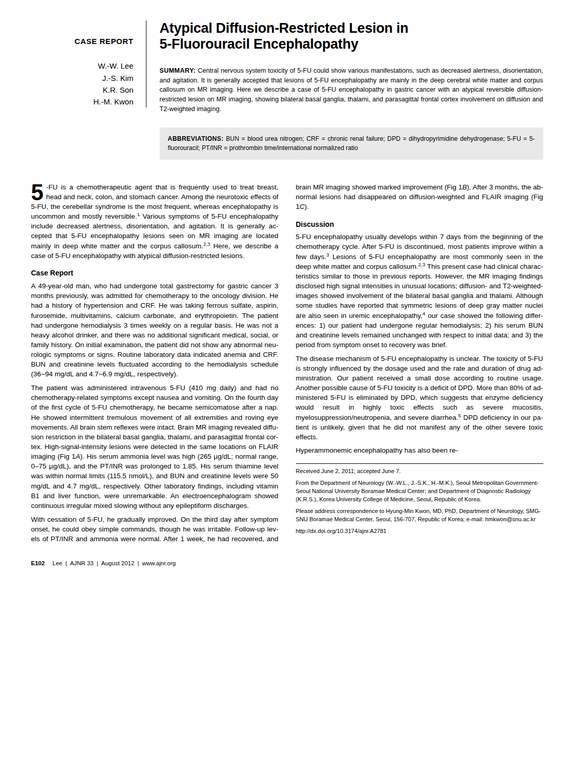CASE REPORT
W.-W. Lee
J.-S. Kim
K.R. Son
H.-M. Kwon
Atypical Diffusion-Restricted Lesion in
5-Fluorouracil Encephalopathy
SUMMARY: Central nervous system toxicity of 5-FU could show various manifestations, such as decreased alertness, disorientation, and agitation. It is generally accepted that lesions of 5-FU encephalopathy are mainly in the deep cerebral white matter and corpus callosum on MR imaging. Here we describe a case of 5-FU encephalopathy in gastric cancer with an atypical reversible diffusion-restricted lesion on MR imaging, showing bilateral basal ganglia, thalami, and parasagittal frontal cortex involvement on diffusion and T2-weighted imaging.
ABBREVIATIONS: BUN = blood urea nitrogen; CRF = chronic renal failure; DPD = dihydropyrimidine dehydrogenase; 5-FU = 5-fluorouracil; PT/INR = prothrombin time/international normalized ratio
5-FU is a chemotherapeutic agent that is frequently used to treat breast, head and neck, colon, and stomach cancer. Among the neurotoxic effects of 5-FU, the cerebellar syndrome is the most frequent, whereas encephalopathy is uncommon and mostly reversible.1 Various symptoms of 5-FU encephalopathy include decreased alertness, disorientation, and agitation. It is generally accepted that 5-FU encephalopathy lesions seen on MR imaging are located mainly in deep white matter and the corpus callosum.2,3 Here, we describe a case of 5-FU encephalopathy with atypical diffusion-restricted lesions.
Case Report
A 49-year-old man, who had undergone total gastrectomy for gastric cancer 3 months previously, was admitted for chemotherapy to the oncology division. He had a history of hypertension and CRF. He was taking ferrous sulfate, aspirin, furosemide, multivitamins, calcium carbonate, and erythropoietin. The patient had undergone hemodialysis 3 times weekly on a regular basis. He was not a heavy alcohol drinker, and there was no additional significant medical, social, or family history. On initial examination, the patient did not show any abnormal neurologic symptoms or signs. Routine laboratory data indicated anemia and CRF. BUN and creatinine levels fluctuated according to the hemodialysis schedule (36~94 mg/dL and 4.7~6.9 mg/dL, respectively).
The patient was administered intravenous 5-FU (410 mg daily) and had no chemotherapy-related symptoms except nausea and vomiting. On the fourth day of the first cycle of 5-FU chemotherapy, he became semicomatose after a nap. He showed intermittent tremulous movement of all extremities and roving eye movements. All brain stem reflexes were intact. Brain MR imaging revealed diffusion restriction in the bilateral basal ganglia, thalami, and parasagittal frontal cortex. High-signal-intensity lesions were detected in the same locations on FLAIR imaging (Fig 1A). His serum ammonia level was high (265 µg/dL; normal range, 0–75 µg/dL), and the PT/INR was prolonged to 1.85. His serum thiamine level was within normal limits (115.5 nmol/L), and BUN and creatinine levels were 50 mg/dL and 4.7 mg/dL, respectively. Other laboratory findings, including vitamin B1 and liver function, were unremarkable. An electroencephalogram showed continuous irregular mixed slowing without any epileptiform discharges.
With cessation of 5-FU, he gradually improved. On the third day after symptom onset, he could obey simple commands, though he was irritable. Follow-up levels of PT/INR and ammonia were normal. After 1 week, he had recovered, and brain MR imaging showed marked improvement (Fig 1B). After 3 months, the abnormal lesions had disappeared on diffusion-weighted and FLAIR imaging (Fig 1C).
Discussion
5-FU encephalopathy usually develops within 7 days from the beginning of the chemotherapy cycle. After 5-FU is discontinued, most patients improve within a few days.3 Lesions of 5-FU encephalopathy are most commonly seen in the deep white matter and corpus callosum.2,3 This present case had clinical characteristics similar to those in previous reports. However, the MR imaging findings disclosed high signal intensities in unusual locations; diffusion- and T2-weighted-images showed involvement of the bilateral basal ganglia and thalami. Although some studies have reported that symmetric lesions of deep gray matter nuclei are also seen in uremic encephalopathy,4 our case showed the following differences: 1) our patient had undergone regular hemodialysis; 2) his serum BUN and creatinine levels remained unchanged with respect to initial data; and 3) the period from symptom onset to recovery was brief.
The disease mechanism of 5-FU encephalopathy is unclear. The toxicity of 5-FU is strongly influenced by the dosage used and the rate and duration of drug administration. Our patient received a small dose according to routine usage. Another possible cause of 5-FU toxicity is a deficit of DPD. More than 80% of administered 5-FU is eliminated by DPD, which suggests that enzyme deficiency would result in highly toxic effects such as severe mucositis, myelosuppression/neutropenia, and severe diarrhea.5 DPD deficiency in our patient is unlikely, given that he did not manifest any of the other severe toxic effects.
Hyperammonemic encephalopathy has also been re-
Received June 2, 2011; accepted June 7.
From the Department of Neurology (W.-W.L., J.-S.K., H.-M.K.), Seoul Metropolitan Government-Seoul National University Boramae Medical Center; and Department of Diagnostic Radiology (K.R.S.), Korea University College of Medicine, Seoul, Republic of Korea.
Please address correspondence to Hyung-Min Kwon, MD, PhD, Department of Neurology, SMG-SNU Boramae Medical Center, Seoul, 156-707, Republic of Korea; e-mail: hmkwon@snu.ac.kr
http://dx.doi.org/10.3174/ajnr.A2781
E102 Lee|AJNR 33|August 2012|www.ajnr.org